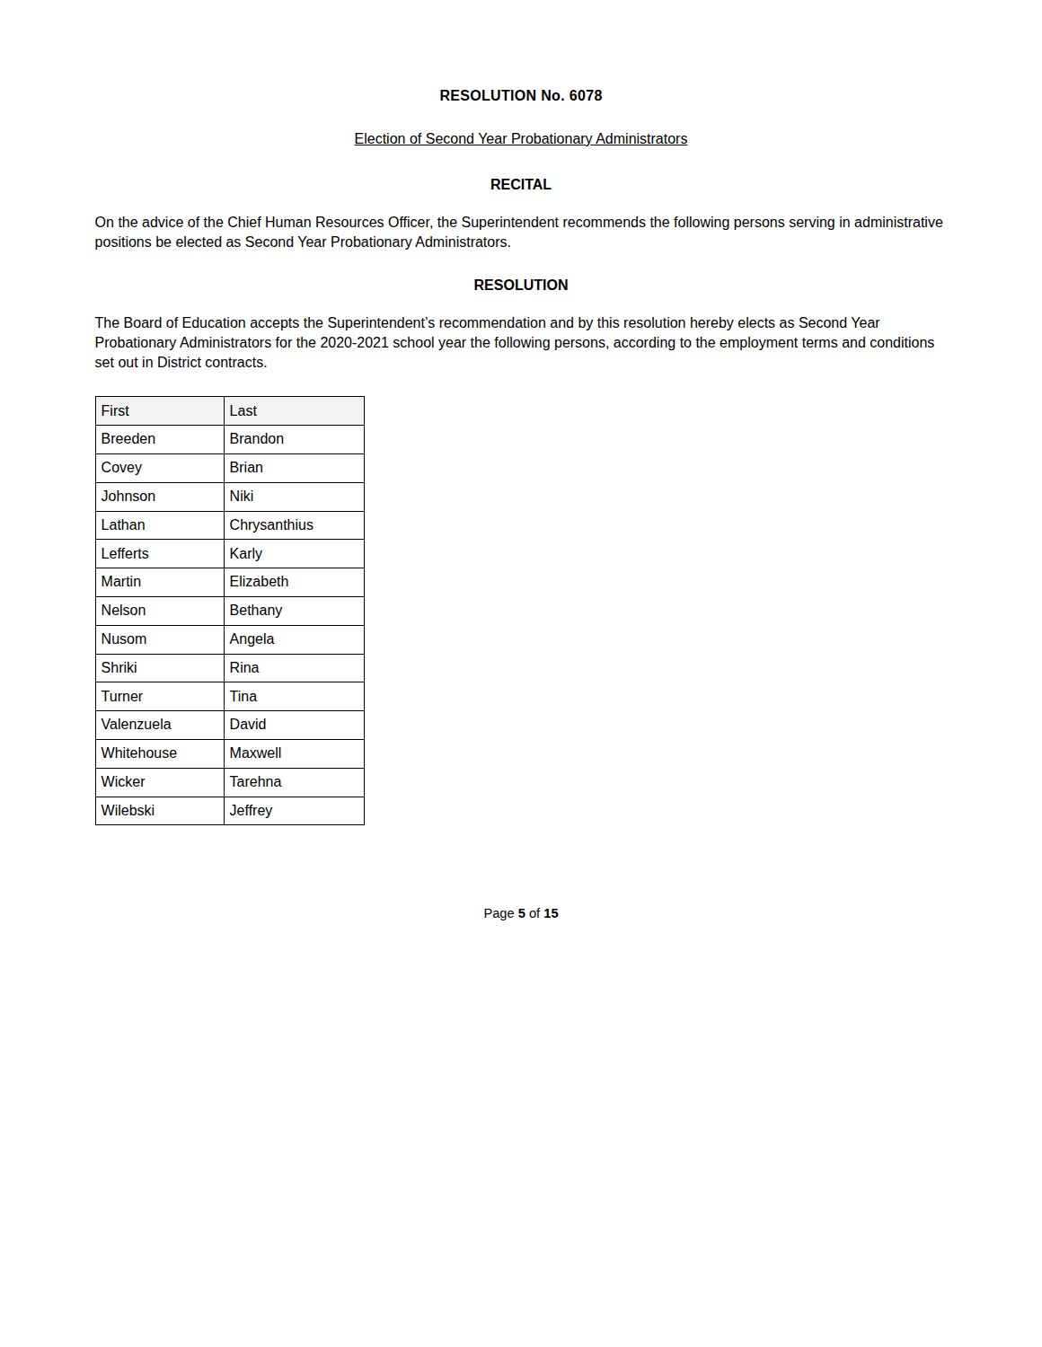RESOLUTION No. 6078
Election of Second Year Probationary Administrators
RECITAL
On the advice of the Chief Human Resources Officer, the Superintendent recommends the following persons serving in administrative positions be elected as Second Year Probationary Administrators.
RESOLUTION
The Board of Education accepts the Superintendent’s recommendation and by this resolution hereby elects as Second Year Probationary Administrators for the 2020-2021 school year the following persons, according to the employment terms and conditions set out in District contracts.
| First | Last |
| --- | --- |
| Breeden | Brandon |
| Covey | Brian |
| Johnson | Niki |
| Lathan | Chrysanthius |
| Lefferts | Karly |
| Martin | Elizabeth |
| Nelson | Bethany |
| Nusom | Angela |
| Shriki | Rina |
| Turner | Tina |
| Valenzuela | David |
| Whitehouse | Maxwell |
| Wicker | Tarehna |
| Wilebski | Jeffrey |
Page 5 of 15